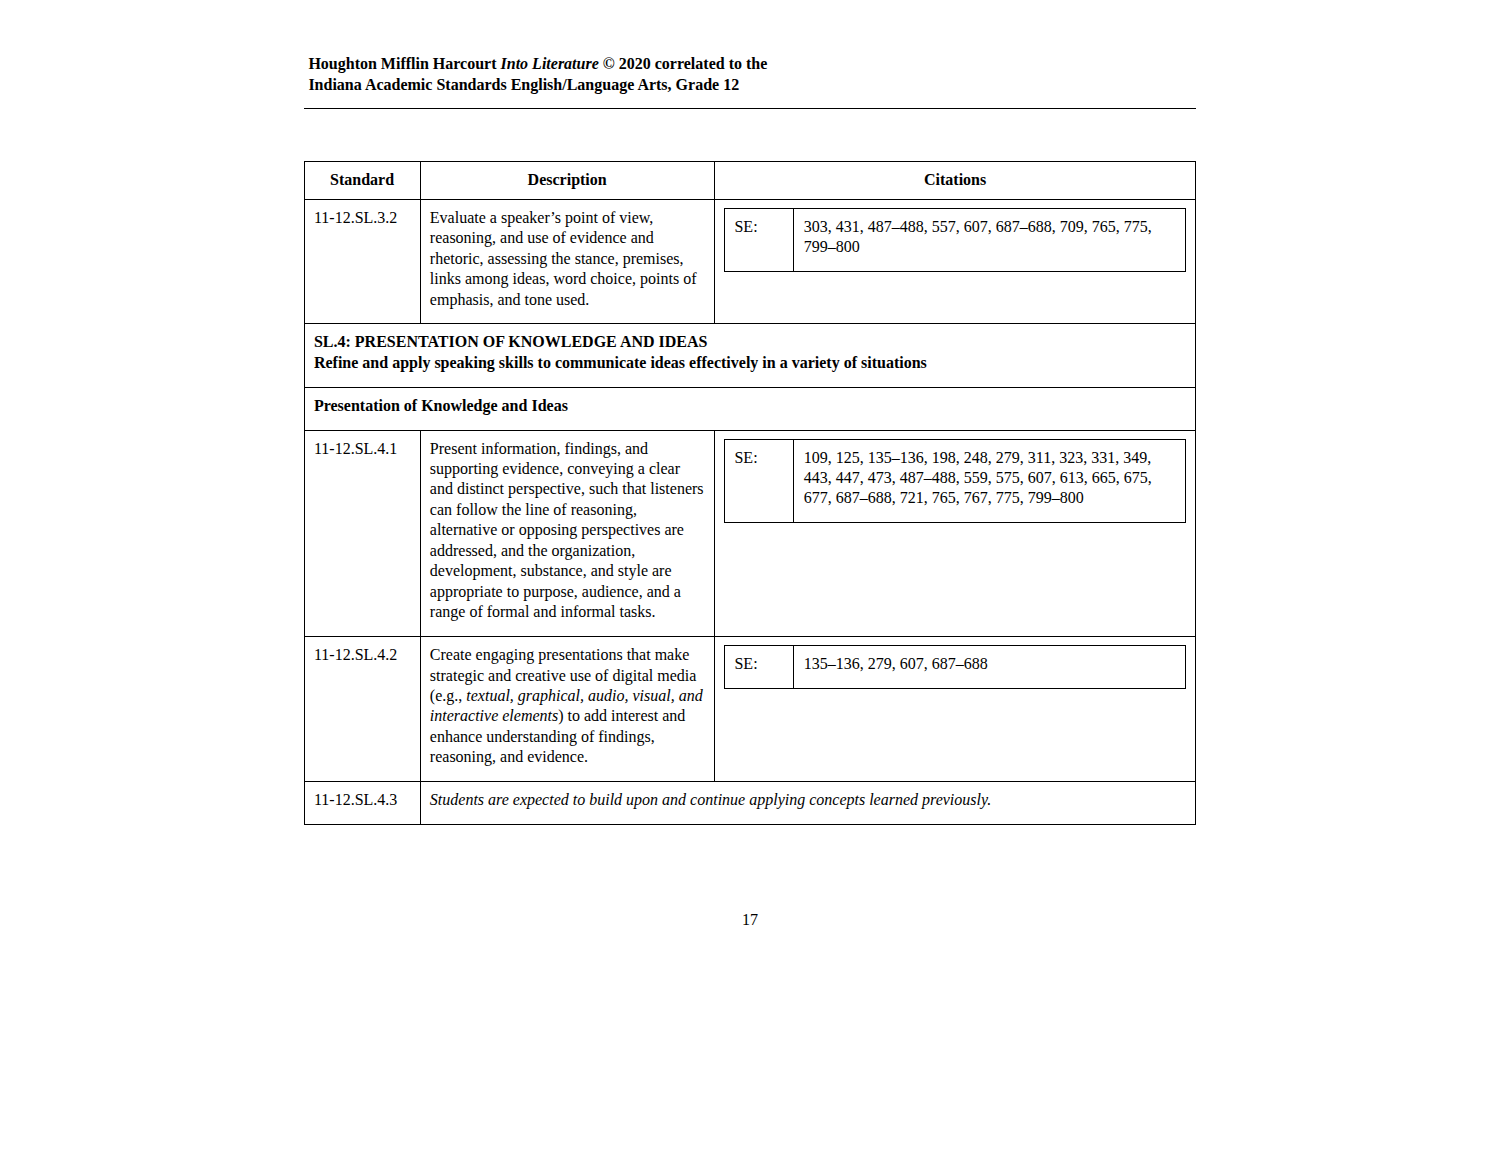Houghton Mifflin Harcourt Into Literature © 2020 correlated to the
Indiana Academic Standards English/Language Arts, Grade 12
| Standard | Description | Citations |
| --- | --- | --- |
| 11-12.SL.3.2 | Evaluate a speaker’s point of view, reasoning, and use of evidence and rhetoric, assessing the stance, premises, links among ideas, word choice, points of emphasis, and tone used. | / SE: / 303, 431, 487–488, 557, 607, 687–688, 709, 765, 775, 799–800 / |
| SL.4: PRESENTATION OF KNOWLEDGE AND IDEAS Refine and apply speaking skills to communicate ideas effectively in a variety of situations |
| Presentation of Knowledge and Ideas |
| 11-12.SL.4.1 | Present information, findings, and supporting evidence, conveying a clear and distinct perspective, such that listeners can follow the line of reasoning, alternative or opposing perspectives are addressed, and the organization, development, substance, and style are appropriate to purpose, audience, and a range of formal and informal tasks. | / SE: / 109, 125, 135–136, 198, 248, 279, 311, 323, 331, 349, 443, 447, 473, 487–488, 559, 575, 607, 613, 665, 675, 677, 687–688, 721, 765, 767, 775, 799–800 / |
| 11-12.SL.4.2 | Create engaging presentations that make strategic and creative use of digital media (e.g., textual, graphical, audio, visual, and interactive elements ) to add interest and enhance understanding of findings, reasoning, and evidence. | / SE: / 135–136, 279, 607, 687–688 / |
| 11-12.SL.4.3 | Students are expected to build upon and continue applying concepts learned previously. |
17